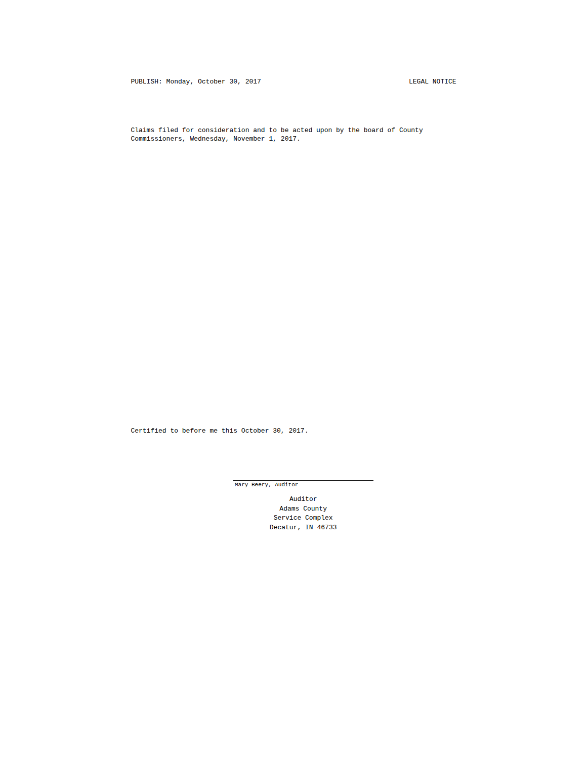PUBLISH: Monday, October 30, 2017 LEGAL NOTICE
Claims filed for consideration and to be acted upon by the board of County Commissioners, Wednesday, November 1, 2017.
Certified to before me this October 30, 2017.
Mary Beery, Auditor
Auditor
Adams County
Service Complex
Decatur, IN 46733